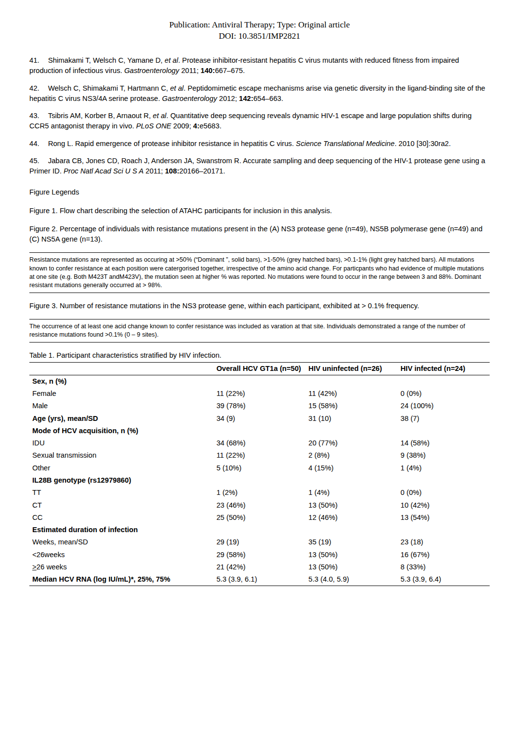Publication: Antiviral Therapy; Type: Original article
DOI: 10.3851/IMP2821
41. Shimakami T, Welsch C, Yamane D, et al. Protease inhibitor-resistant hepatitis C virus mutants with reduced fitness from impaired production of infectious virus. Gastroenterology 2011; 140: 667–675.
42. Welsch C, Shimakami T, Hartmann C, et al. Peptidomimetic escape mechanisms arise via genetic diversity in the ligand-binding site of the hepatitis C virus NS3/4A serine protease. Gastroenterology 2012; 142: 654–663.
43. Tsibris AM, Korber B, Arnaout R, et al. Quantitative deep sequencing reveals dynamic HIV-1 escape and large population shifts during CCR5 antagonist therapy in vivo. PLoS ONE 2009; 4: e5683.
44. Rong L. Rapid emergence of protease inhibitor resistance in hepatitis C virus. Science Translational Medicine. 2010 [30]:30ra2.
45. Jabara CB, Jones CD, Roach J, Anderson JA, Swanstrom R. Accurate sampling and deep sequencing of the HIV-1 protease gene using a Primer ID. Proc Natl Acad Sci U S A 2011; 108: 20166–20171.
Figure Legends
Figure 1. Flow chart describing the selection of ATAHC participants for inclusion in this analysis.
Figure 2. Percentage of individuals with resistance mutations present in the (A) NS3 protease gene (n=49), NS5B polymerase gene (n=49) and (C) NS5A gene (n=13).
Resistance mutations are represented as occuring at >50% (“Dominant ”, solid bars), >1-50% (grey hatched bars), >0.1-1% (light grey hatched bars). All mutations known to confer resistance at each position were catergorised together, irrespective of the amino acid change. For particpants who had evidence of multiple mutations at one site (e.g. Both M423T andM423V), the mutation seen at higher % was reported. No mutations were found to occur in the range between 3 and 88%. Dominant resistant mutations generally occurred at > 98%.
Figure 3. Number of resistance mutations in the NS3 protease gene, within each participant, exhibited at > 0.1% frequency.
The occurrence of at least one acid change known to confer resistance was included as varation at that site. Individuals demonstrated a range of the number of resistance mutations found >0.1% (0 – 9 sites).
Table 1. Participant characteristics stratified by HIV infection.
| | Overall HCV GT1a (n=50) | HIV uninfected (n=26) | HIV infected (n=24) |
| --- | --- | --- | --- |
| Sex, n (%) | | | |
| Female | 11 (22%) | 11 (42%) | 0 (0%) |
| Male | 39 (78%) | 15 (58%) | 24 (100%) |
| Age (yrs), mean/SD | 34 (9) | 31 (10) | 38 (7) |
| Mode of HCV acquisition, n (%) | | | |
| IDU | 34 (68%) | 20 (77%) | 14 (58%) |
| Sexual transmission | 11 (22%) | 2 (8%) | 9 (38%) |
| Other | 5 (10%) | 4 (15%) | 1 (4%) |
| IL28B genotype (rs12979860) | | | |
| TT | 1 (2%) | 1 (4%) | 0 (0%) |
| CT | 23 (46%) | 13 (50%) | 10 (42%) |
| CC | 25 (50%) | 12 (46%) | 13 (54%) |
| Estimated duration of infection | | | |
| Weeks, mean/SD | 29 (19) | 35 (19) | 23 (18) |
| <26weeks | 29 (58%) | 13 (50%) | 16 (67%) |
| > 26 weeks | 21 (42%) | 13 (50%) | 8 (33%) |
| Median HCV RNA (log IU/mL)*, 25%, 75% | 5.3 (3.9, 6.1) | 5.3 (4.0, 5.9) | 5.3 (3.9, 6.4) |